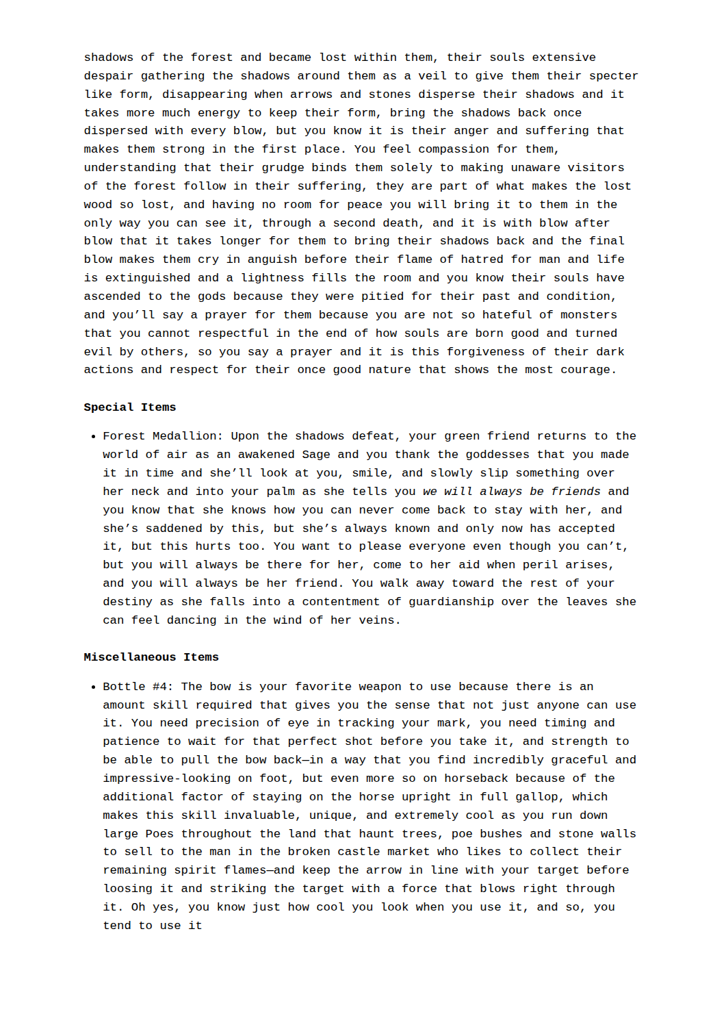shadows of the forest and became lost within them, their souls extensive despair gathering the shadows around them as a veil to give them their specter like form, disappearing when arrows and stones disperse their shadows and it takes more much energy to keep their form, bring the shadows back once dispersed with every blow, but you know it is their anger and suffering that makes them strong in the first place. You feel compassion for them, understanding that their grudge binds them solely to making unaware visitors of the forest follow in their suffering, they are part of what makes the lost wood so lost, and having no room for peace you will bring it to them in the only way you can see it, through a second death, and it is with blow after blow that it takes longer for them to bring their shadows back and the final blow makes them cry in anguish before their flame of hatred for man and life is extinguished and a lightness fills the room and you know their souls have ascended to the gods because they were pitied for their past and condition, and you’ll say a prayer for them because you are not so hateful of monsters that you cannot respectful in the end of how souls are born good and turned evil by others, so you say a prayer and it is this forgiveness of their dark actions and respect for their once good nature that shows the most courage.
Special Items
Forest Medallion: Upon the shadows defeat, your green friend returns to the world of air as an awakened Sage and you thank the goddesses that you made it in time and she’ll look at you, smile, and slowly slip something over her neck and into your palm as she tells you we will always be friends and you know that she knows how you can never come back to stay with her, and she’s saddened by this, but she’s always known and only now has accepted it, but this hurts too. You want to please everyone even though you can’t, but you will always be there for her, come to her aid when peril arises, and you will always be her friend. You walk away toward the rest of your destiny as she falls into a contentment of guardianship over the leaves she can feel dancing in the wind of her veins.
Miscellaneous Items
Bottle #4: The bow is your favorite weapon to use because there is an amount skill required that gives you the sense that not just anyone can use it. You need precision of eye in tracking your mark, you need timing and patience to wait for that perfect shot before you take it, and strength to be able to pull the bow back—in a way that you find incredibly graceful and impressive-looking on foot, but even more so on horseback because of the additional factor of staying on the horse upright in full gallop, which makes this skill invaluable, unique, and extremely cool as you run down large Poes throughout the land that haunt trees, poe bushes and stone walls to sell to the man in the broken castle market who likes to collect their remaining spirit flames—and keep the arrow in line with your target before loosing it and striking the target with a force that blows right through it. Oh yes, you know just how cool you look when you use it, and so, you tend to use it